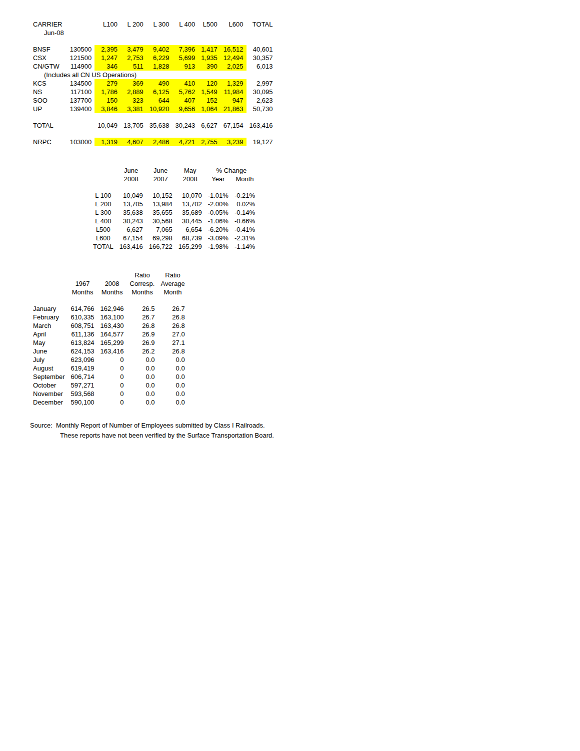| CARRIER | | L100 | L 200 | L 300 | L 400 | L500 | L600 | TOTAL |
| Jun-08 | | | | | | | | |
| BNSF | 130500 | 2,395 | 3,479 | 9,402 | 7,396 | 1,417 | 16,512 | 40,601 |
| CSX | 121500 | 1,247 | 2,753 | 6,229 | 5,699 | 1,935 | 12,494 | 30,357 |
| CN/GTW | 114900 | 346 | 511 | 1,828 | 913 | 390 | 2,025 | 6,013 |
| (Includes all CN US Operations) |
| KCS | 134500 | 279 | 369 | 490 | 410 | 120 | 1,329 | 2,997 |
| NS | 117100 | 1,786 | 2,889 | 6,125 | 5,762 | 1,549 | 11,984 | 30,095 |
| SOO | 137700 | 150 | 323 | 644 | 407 | 152 | 947 | 2,623 |
| UP | 139400 | 3,846 | 3,381 | 10,920 | 9,656 | 1,064 | 21,863 | 50,730 |
| TOTAL | | 10,049 | 13,705 | 35,638 | 30,243 | 6,627 | 67,154 | 163,416 |
| NRPC | 103000 | 1,319 | 4,607 | 2,486 | 4,721 | 2,755 | 3,239 | 19,127 |
| | June | June | May | % Change |
| | 2008 | 2007 | 2008 | Year | Month |
| L 100 | 10,049 | 10,152 | 10,070 | -1.01% | -0.21% |
| L 200 | 13,705 | 13,984 | 13,702 | -2.00% | 0.02% |
| L 300 | 35,638 | 35,655 | 35,689 | -0.05% | -0.14% |
| L 400 | 30,243 | 30,568 | 30,445 | -1.06% | -0.66% |
| L500 | 6,627 | 7,065 | 6,654 | -6.20% | -0.41% |
| L600 | 67,154 | 69,298 | 68,739 | -3.09% | -2.31% |
| TOTAL | 163,416 | 166,722 | 165,299 | -1.98% | -1.14% |
| | | | Ratio | Ratio |
| | 1967 | 2008 | Corresp. | Average |
| | Months | Months | Months | Month |
| January | 614,766 | 162,946 | 26.5 | 26.7 |
| February | 610,335 | 163,100 | 26.7 | 26.8 |
| March | 608,751 | 163,430 | 26.8 | 26.8 |
| April | 611,136 | 164,577 | 26.9 | 27.0 |
| May | 613,824 | 165,299 | 26.9 | 27.1 |
| June | 624,153 | 163,416 | 26.2 | 26.8 |
| July | 623,096 | 0 | 0.0 | 0.0 |
| August | 619,419 | 0 | 0.0 | 0.0 |
| September | 606,714 | 0 | 0.0 | 0.0 |
| October | 597,271 | 0 | 0.0 | 0.0 |
| November | 593,568 | 0 | 0.0 | 0.0 |
| December | 590,100 | 0 | 0.0 | 0.0 |
Source: Monthly Report of Number of Employees submitted by Class I Railroads.
These reports have not been verified by the Surface Transportation Board.